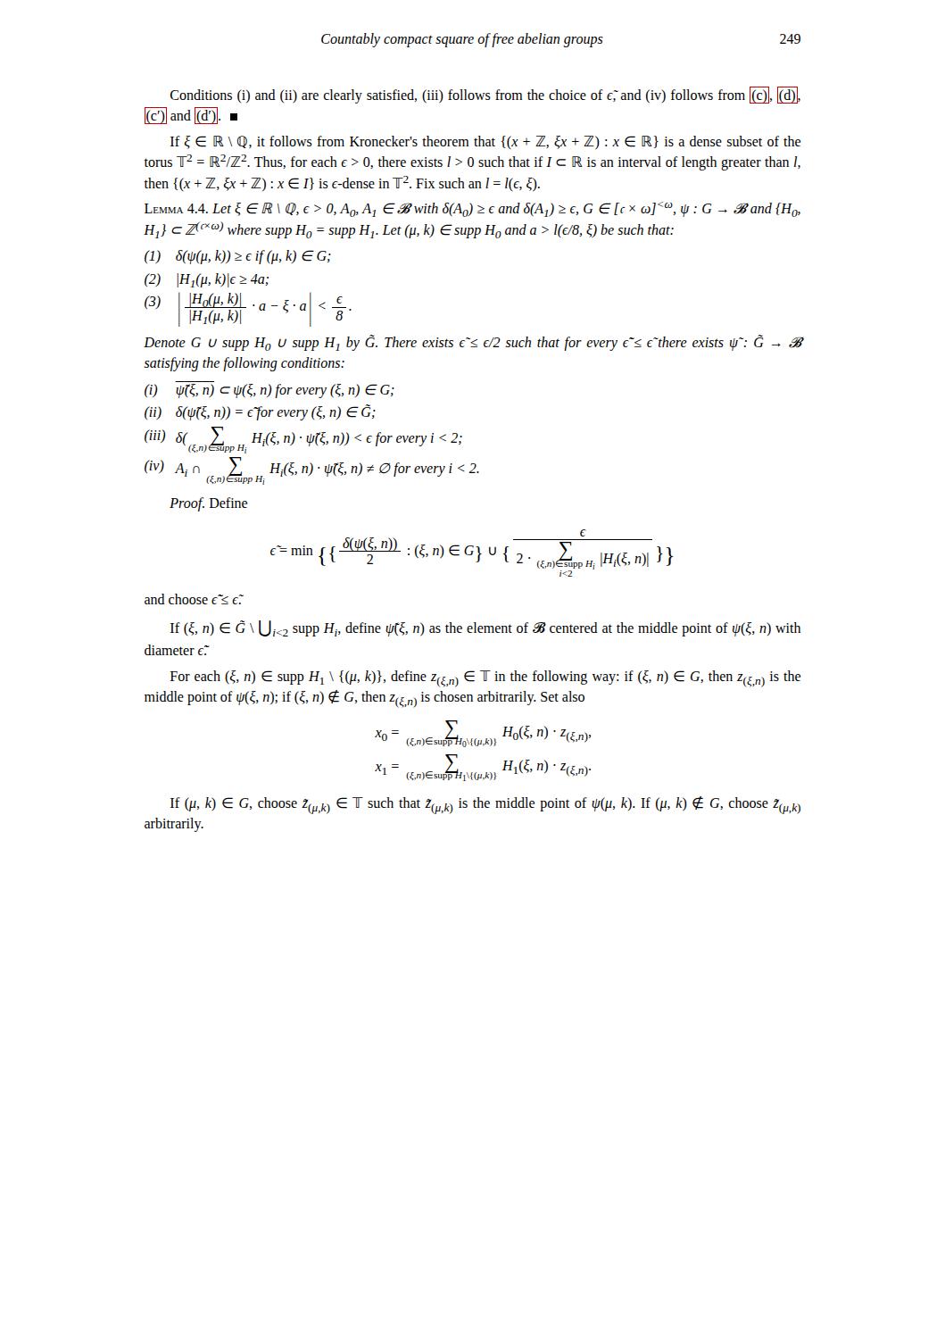Countably compact square of free abelian groups 249
Conditions (i) and (ii) are clearly satisfied, (iii) follows from the choice of ϵ̃, and (iv) follows from (c), (d), (c′) and (d′).
If ξ ∈ ℝ \ ℚ, it follows from Kronecker's theorem that {(x + ℤ, ξx + ℤ) : x ∈ ℝ} is a dense subset of the torus 𝕋2 = ℝ2/ℤ2. Thus, for each ϵ > 0, there exists l > 0 such that if I ⊂ ℝ is an interval of length greater than l, then {(x + ℤ, ξx + ℤ) : x ∈ I} is ϵ-dense in 𝕋2. Fix such an l = l(ϵ, ξ).
Lemma 4.4. Let ξ ∈ ℝ \ ℚ, ϵ > 0, A0, A1 ∈ 𝓑 with δ(A0) ≥ ϵ and δ(A1) ≥ ϵ, G ∈ [𝔠 × ω]<ω, ψ : G → 𝓑 and {H0, H1} ⊂ ℤ(𝔠×ω) where supp H0 = supp H1. Let (μ, k) ∈ supp H0 and a > l(ϵ/8, ξ) be such that:
(1) δ(ψ(μ, k)) ≥ ϵ if (μ, k) ∈ G;
(2) |H1(μ, k)|ϵ ≥ 4a;
(3) ||H0(μ, k)||H1(μ, k)| · a − ξ · a| < ϵ 8.
Denote G ∪ supp H0 ∪ supp H1 by G̃. There exists ϵ̃ ≤ ϵ/2 such that for every ϵ̃̃ ≤ ϵ̃ there exists ψ̃ : G̃ → 𝓑 satisfying the following conditions:
(i) ψ̃(ξ, n) ⊂ ψ(ξ, n) for every (ξ, n) ∈ G;
(ii) δ(ψ̃(ξ, n)) = ϵ̃̃ for every (ξ, n) ∈ G̃;
(iii) δ(∑(ξ,n)∈supp Hi Hi(ξ, n) · ψ̃(ξ, n)) < ϵ for every i < 2;
(iv) Ai ∩ ∑(ξ,n)∈supp Hi Hi(ξ, n) · ψ̃(ξ, n) ≠ ∅ for every i < 2.
Proof. Define
ϵ̃ = min {{δ(ψ(ξ, n)) 2 : (ξ, n) ∈ G} ∪ {ϵ 2 · ∑(ξ,n)∈supp Hi
i<2 |Hi(ξ, n)|}}
and choose ϵ̃̃ ≤ ϵ̃.
If (ξ, n) ∈ G̃ \ ⋃i<2 supp Hi, define ψ̃(ξ, n) as the element of 𝓑 centered at the middle point of ψ(ξ, n) with diameter ϵ̃̃.
For each (ξ, n) ∈ supp H1 \ {(μ, k)}, define z(ξ,n) ∈ 𝕋 in the following way: if (ξ, n) ∈ G, then z(ξ,n) is the middle point of ψ(ξ, n); if (ξ, n) ∉ G, then z(ξ,n) is chosen arbitrarily. Set also
x0 = ∑(ξ,n)∈supp H0\{(μ,k)} H0(ξ, n) · z(ξ,n),
x1 = ∑(ξ,n)∈supp H1\{(μ,k)} H1(ξ, n) · z(ξ,n).
If (μ, k) ∈ G, choose z̃(μ,k) ∈ 𝕋 such that z̃(μ,k) is the middle point of ψ(μ, k). If (μ, k) ∉ G, choose z̃(μ,k) arbitrarily.